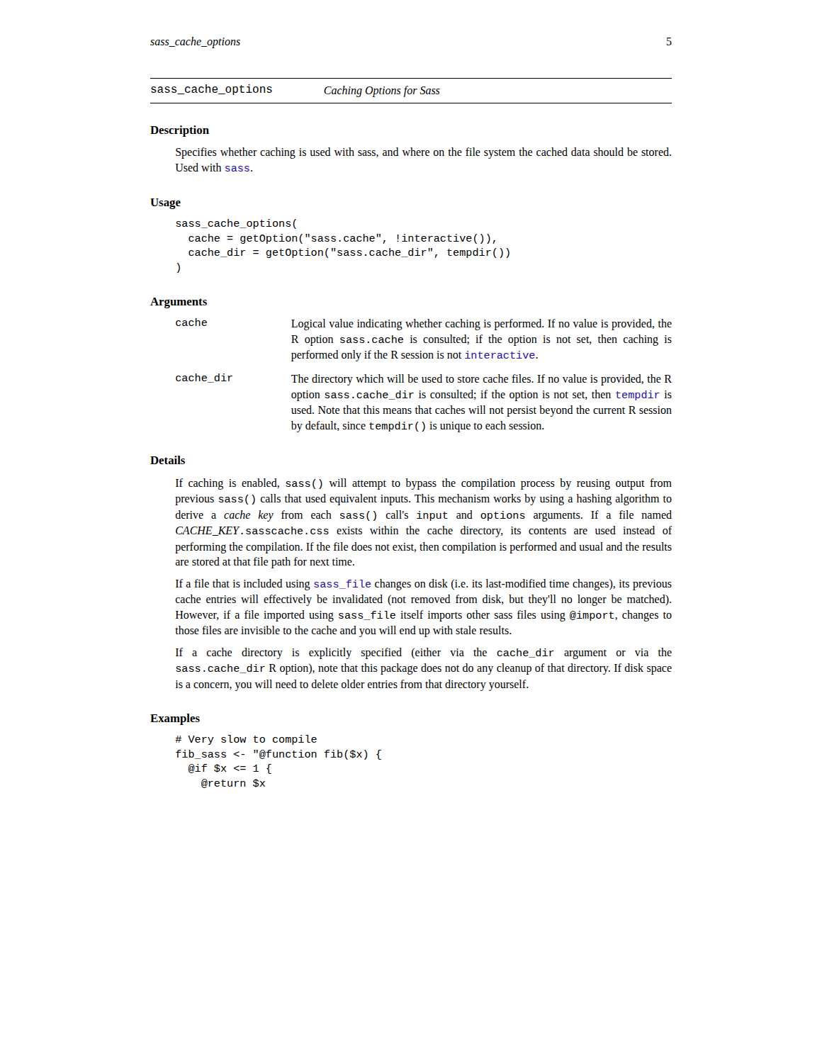sass_cache_options 5
sass_cache_options Caching Options for Sass
Description
Specifies whether caching is used with sass, and where on the file system the cached data should be stored. Used with sass.
Usage
sass_cache_options(
  cache = getOption("sass.cache", !interactive()),
  cache_dir = getOption("sass.cache_dir", tempdir())
)
Arguments
cache
Logical value indicating whether caching is performed. If no value is provided, the R option sass.cache is consulted; if the option is not set, then caching is performed only if the R session is not interactive.
cache_dir
The directory which will be used to store cache files. If no value is provided, the R option sass.cache_dir is consulted; if the option is not set, then tempdir is used. Note that this means that caches will not persist beyond the current R session by default, since tempdir() is unique to each session.
Details
If caching is enabled, sass() will attempt to bypass the compilation process by reusing output from previous sass() calls that used equivalent inputs. This mechanism works by using a hashing algorithm to derive a cache key from each sass() call's input and options arguments. If a file named CACHE_KEY.sasscache.css exists within the cache directory, its contents are used instead of performing the compilation. If the file does not exist, then compilation is performed and usual and the results are stored at that file path for next time.
If a file that is included using sass_file changes on disk (i.e. its last-modified time changes), its previous cache entries will effectively be invalidated (not removed from disk, but they'll no longer be matched). However, if a file imported using sass_file itself imports other sass files using @import, changes to those files are invisible to the cache and you will end up with stale results.
If a cache directory is explicitly specified (either via the cache_dir argument or via the sass.cache_dir R option), note that this package does not do any cleanup of that directory. If disk space is a concern, you will need to delete older entries from that directory yourself.
Examples
# Very slow to compile
fib_sass <- "@function fib($x) {
  @if $x <= 1 {
    @return $x